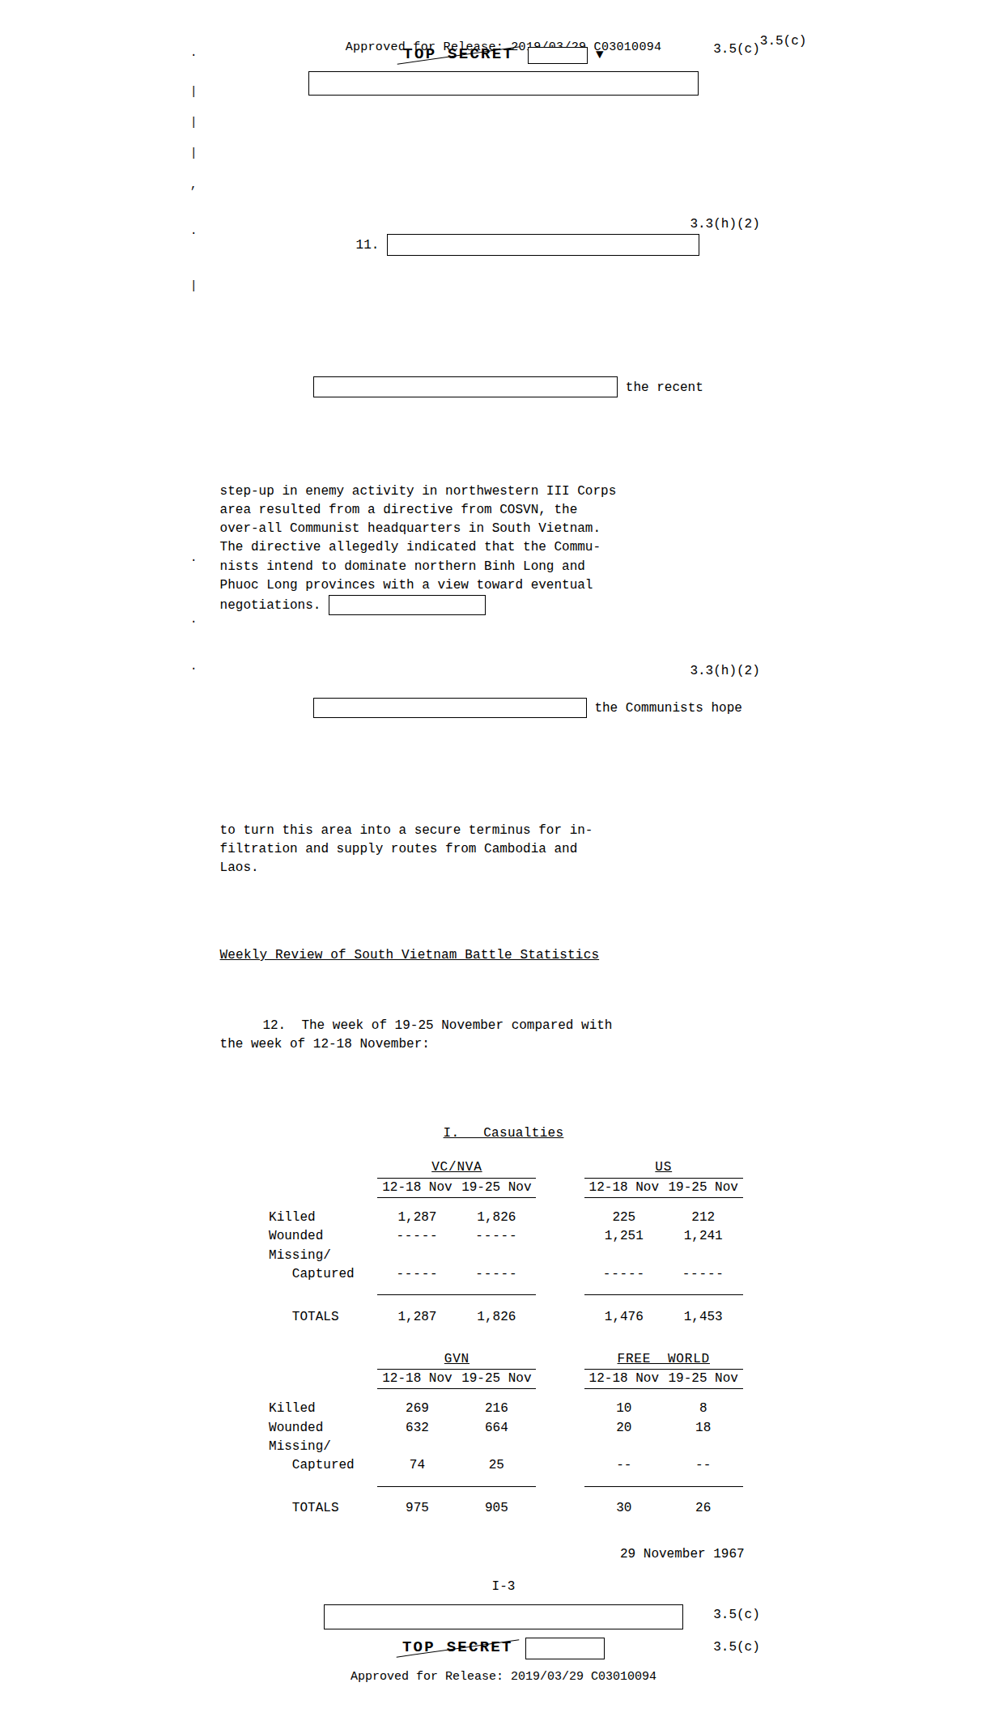. | | | , . | . . .
Approved for Release: 2019/03/29 C03010094
TOP SECRET ▼
3.5(c)
3.5(c)
11.
3.3(h)(2)
the recent
step-up in enemy activity in northwestern III Corps area resulted from a directive from COSVN, the over-all Communist headquarters in South Vietnam. The directive allegedly indicated that the Commu- nists intend to dominate northern Binh Long and Phuoc Long provinces with a view toward eventual negotiations.
the Communists hope
3.3(h)(2)
to turn this area into a secure terminus for in- filtration and supply routes from Cambodia and Laos.
Weekly Review of South Vietnam Battle Statistics
12. The week of 19-25 November compared with the week of 12-18 November:
I. Casualties
| | VC/NVA | | US |
| | 12-18 Nov | 19-25 Nov | | 12-18 Nov | 19-25 Nov |
| Killed | 1,287 | 1,826 | | 225 | 212 |
| Wounded | ----- | ----- | | 1,251 | 1,241 |
| Missing/ | | | | | |
| Captured | ----- | ----- | | ----- | ----- |
| TOTALS | 1,287 | 1,826 | | 1,476 | 1,453 |
| | GVN | | FREE WORLD |
| | 12-18 Nov | 19-25 Nov | | 12-18 Nov | 19-25 Nov |
| Killed | 269 | 216 | | 10 | 8 |
| Wounded | 632 | 664 | | 20 | 18 |
| Missing/ | | | | | |
| Captured | 74 | 25 | | -- | -- |
| TOTALS | 975 | 905 | | 30 | 26 |
29 November 1967
I-3
3.5(c)
TOP SECRET
3.5(c)
Approved for Release: 2019/03/29 C03010094